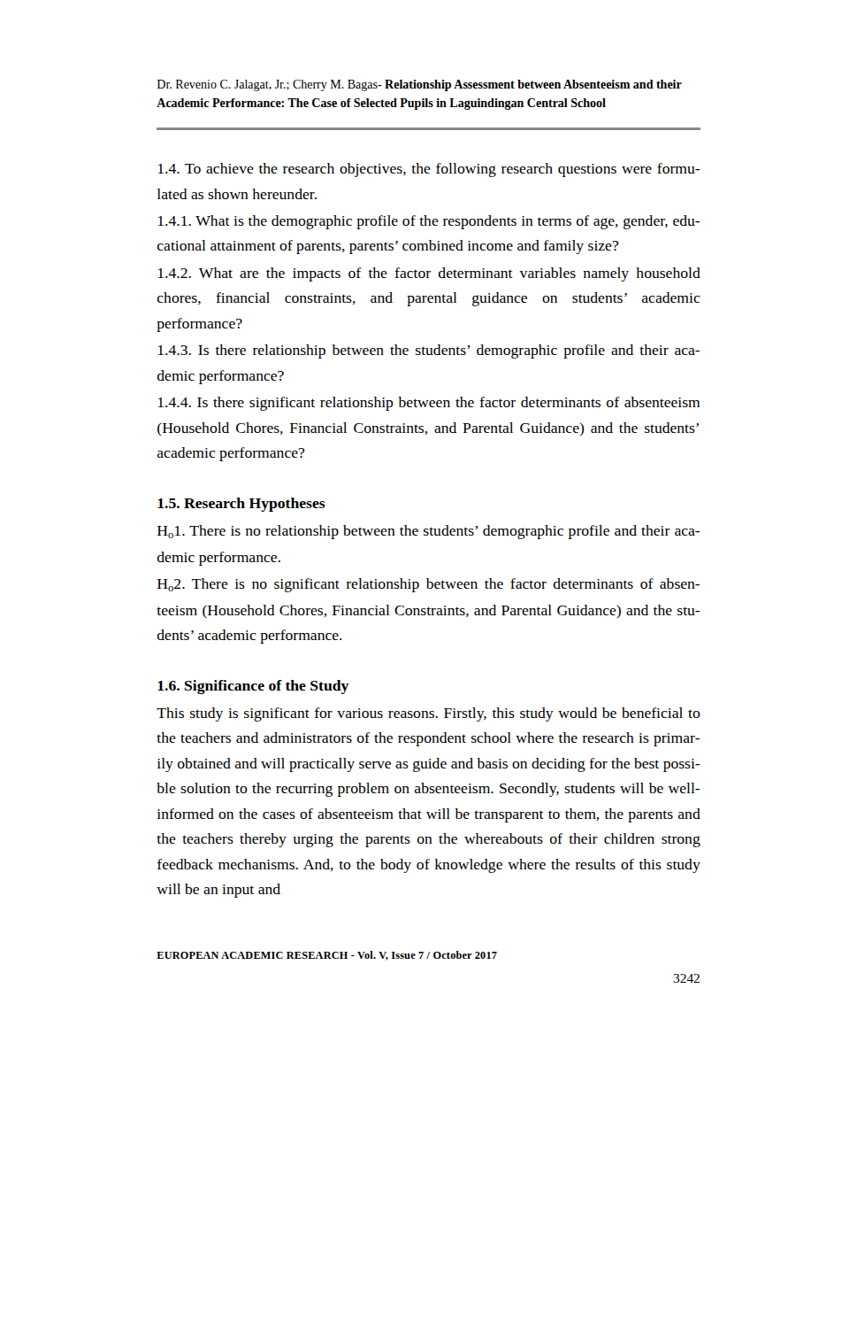Dr. Revenio C. Jalagat, Jr.; Cherry M. Bagas- Relationship Assessment between Absenteeism and their Academic Performance: The Case of Selected Pupils in Laguindingan Central School
1.4. To achieve the research objectives, the following research questions were formulated as shown hereunder.
1.4.1. What is the demographic profile of the respondents in terms of age, gender, educational attainment of parents, parents’ combined income and family size?
1.4.2. What are the impacts of the factor determinant variables namely household chores, financial constraints, and parental guidance on students’ academic performance?
1.4.3. Is there relationship between the students’ demographic profile and their academic performance?
1.4.4. Is there significant relationship between the factor determinants of absenteeism (Household Chores, Financial Constraints, and Parental Guidance) and the students’ academic performance?
1.5. Research Hypotheses
Ho1. There is no relationship between the students’ demographic profile and their academic performance.
Ho2. There is no significant relationship between the factor determinants of absenteeism (Household Chores, Financial Constraints, and Parental Guidance) and the students’ academic performance.
1.6. Significance of the Study
This study is significant for various reasons. Firstly, this study would be beneficial to the teachers and administrators of the respondent school where the research is primarily obtained and will practically serve as guide and basis on deciding for the best possible solution to the recurring problem on absenteeism. Secondly, students will be well-informed on the cases of absenteeism that will be transparent to them, the parents and the teachers thereby urging the parents on the whereabouts of their children strong feedback mechanisms. And, to the body of knowledge where the results of this study will be an input and
EUROPEAN ACADEMIC RESEARCH - Vol. V, Issue 7 / October 2017
3242